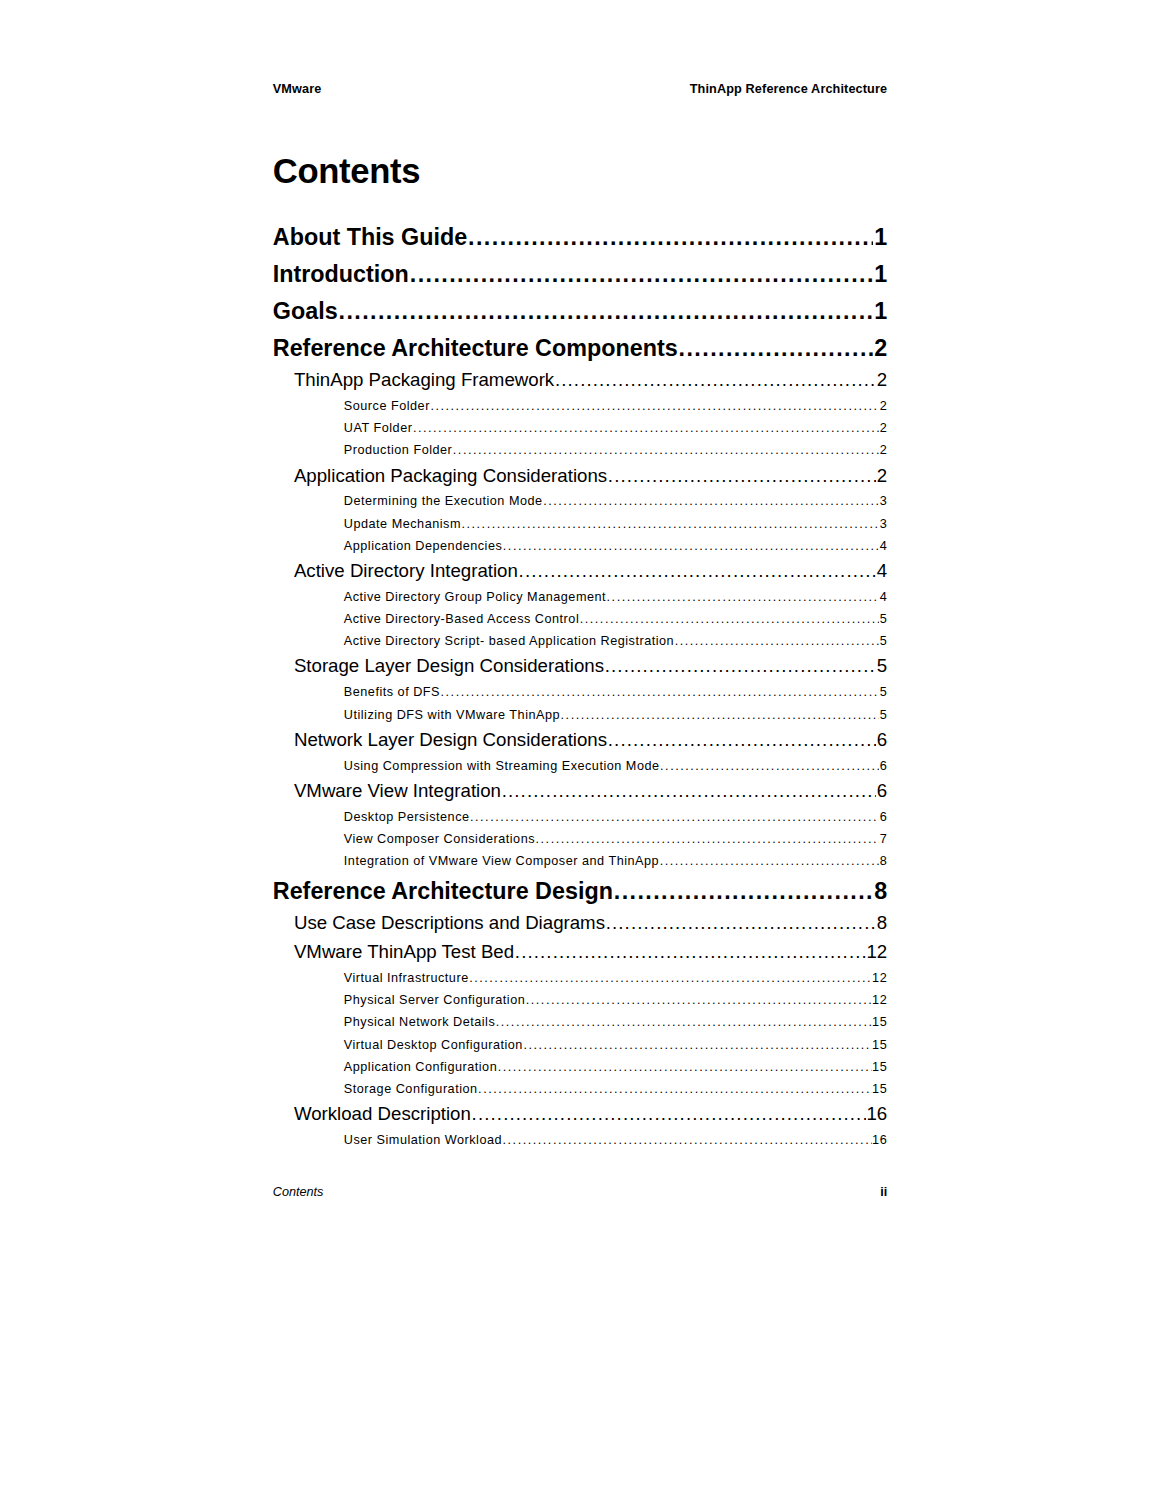VMware
ThinApp Reference Architecture
Contents
About This Guide ......................................................................................... 1
Introduction ................................................................................................. 1
Goals ............................................................................................................. 1
Reference Architecture Components ............................................................. 2
ThinApp Packaging Framework ................................................................................................................. 2
Source Folder ................................................................................................................................................. 2
UAT Folder ..................................................................................................................................................... 2
Production Folder ......................................................................................................................................... 2
Application Packaging Considerations ..................................................................................................... 2
Determining the Execution Mode ....................................................................................................... 3
Update Mechanism ................................................................................................................................. 3
Application Dependencies ................................................................................................................. 4
Active Directory Integration ......................................................................................................................... 4
Active Directory Group Policy Management ......................................................................... 4
Active Directory-Based Access Control ................................................................................. 5
Active Directory Script- based Application Registration ................................................. 5
Storage Layer Design Considerations ......................................................................................... 5
Benefits of DFS ............................................................................................................................................. 5
Utilizing DFS with VMware ThinApp ................................................................................. 5
Network Layer Design Considerations ..................................................................................... 6
Using Compression with Streaming Execution Mode ................................................. 6
VMware View Integration ................................................................................................................................. 6
Desktop Persistence ............................................................................................................................. 6
View Composer Considerations ......................................................................................................... 7
Integration of VMware View Composer and ThinApp ................................................. 8
Reference Architecture Design ............................................................................. 8
Use Case Descriptions and Diagrams ......................................................................................... 8
VMware ThinApp Test Bed ............................................................................................................................. 12
Virtual Infrastructure ......................................................................................................................... 12
Physical Server Configuration ......................................................................................... 12
Physical Network Details ................................................................................................. 15
Virtual Desktop Configuration ......................................................................................... 15
Application Configuration ................................................................................................. 15
Storage Configuration ......................................................................................................... 15
Workload Description ......................................................................................................................... 16
User Simulation Workload ................................................................................................. 16
Contents
ii